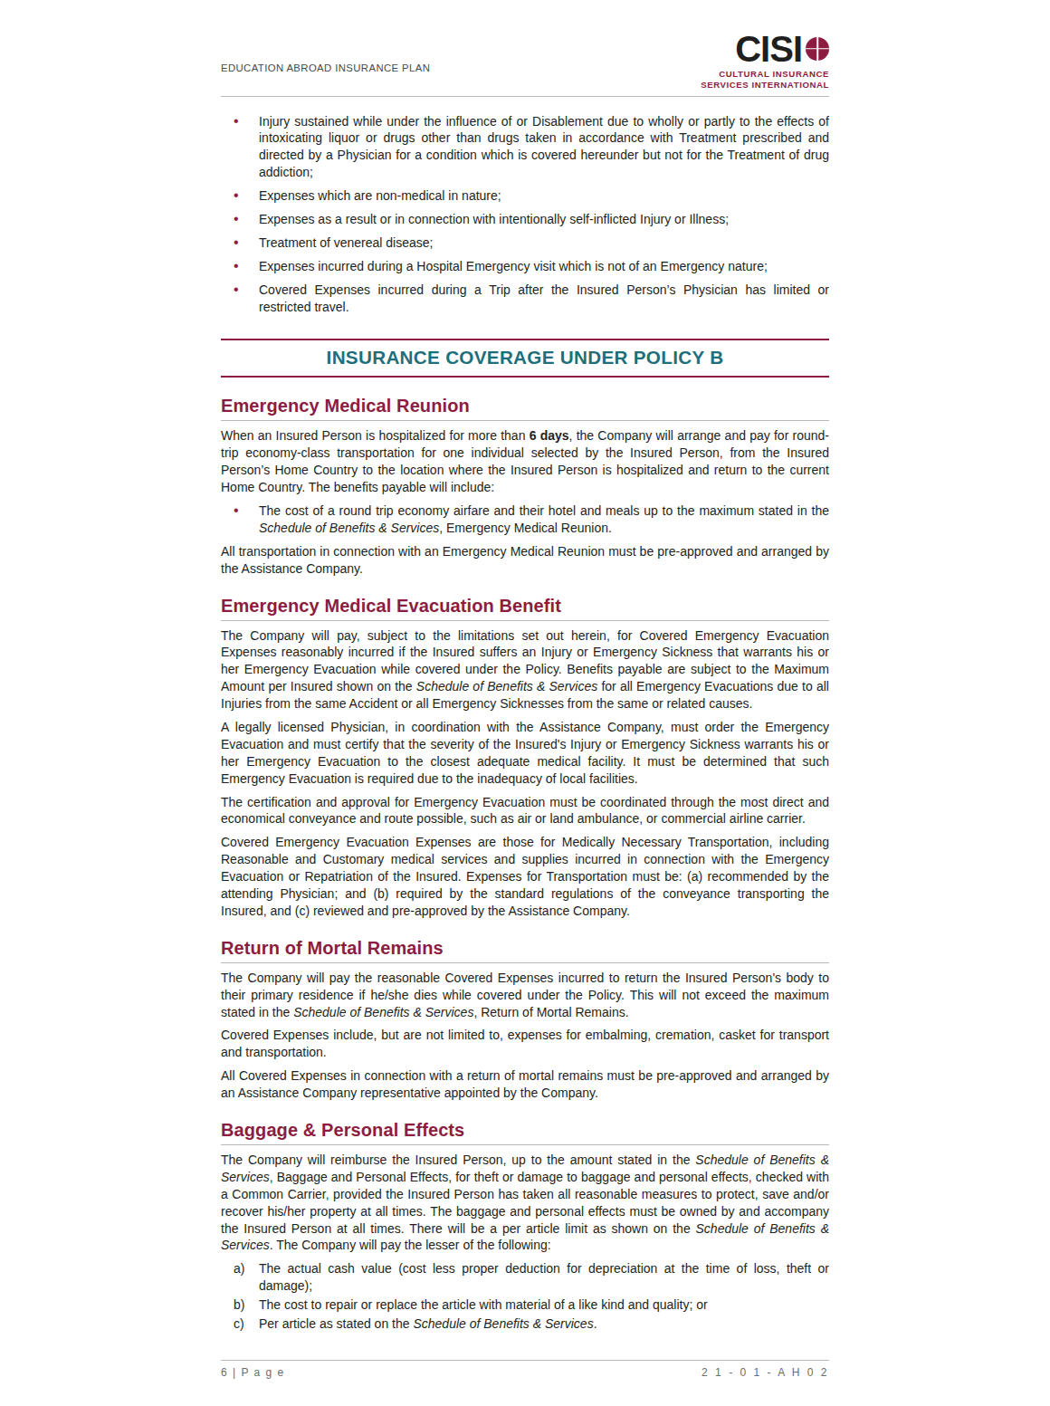Education Abroad Insurance Plan
CISI
Cultural Insurance Services International
Injury sustained while under the influence of or Disablement due to wholly or partly to the effects of intoxicating liquor or drugs other than drugs taken in accordance with Treatment prescribed and directed by a Physician for a condition which is covered hereunder but not for the Treatment of drug addiction;
Expenses which are non-medical in nature;
Expenses as a result or in connection with intentionally self-inflicted Injury or Illness;
Treatment of venereal disease;
Expenses incurred during a Hospital Emergency visit which is not of an Emergency nature;
Covered Expenses incurred during a Trip after the Insured Person’s Physician has limited or restricted travel.
INSURANCE COVERAGE UNDER POLICY B
Emergency Medical Reunion
When an Insured Person is hospitalized for more than 6 days, the Company will arrange and pay for round-trip economy-class transportation for one individual selected by the Insured Person, from the Insured Person’s Home Country to the location where the Insured Person is hospitalized and return to the current Home Country. The benefits payable will include:
The cost of a round trip economy airfare and their hotel and meals up to the maximum stated in the Schedule of Benefits & Services, Emergency Medical Reunion.
All transportation in connection with an Emergency Medical Reunion must be pre-approved and arranged by the Assistance Company.
Emergency Medical Evacuation Benefit
The Company will pay, subject to the limitations set out herein, for Covered Emergency Evacuation Expenses reasonably incurred if the Insured suffers an Injury or Emergency Sickness that warrants his or her Emergency Evacuation while covered under the Policy. Benefits payable are subject to the Maximum Amount per Insured shown on the Schedule of Benefits & Services for all Emergency Evacuations due to all Injuries from the same Accident or all Emergency Sicknesses from the same or related causes.
A legally licensed Physician, in coordination with the Assistance Company, must order the Emergency Evacuation and must certify that the severity of the Insured's Injury or Emergency Sickness warrants his or her Emergency Evacuation to the closest adequate medical facility. It must be determined that such Emergency Evacuation is required due to the inadequacy of local facilities.
The certification and approval for Emergency Evacuation must be coordinated through the most direct and economical conveyance and route possible, such as air or land ambulance, or commercial airline carrier.
Covered Emergency Evacuation Expenses are those for Medically Necessary Transportation, including Reasonable and Customary medical services and supplies incurred in connection with the Emergency Evacuation or Repatriation of the Insured. Expenses for Transportation must be: (a) recommended by the attending Physician; and (b) required by the standard regulations of the conveyance transporting the Insured, and (c) reviewed and pre-approved by the Assistance Company.
Return of Mortal Remains
The Company will pay the reasonable Covered Expenses incurred to return the Insured Person's body to their primary residence if he/she dies while covered under the Policy. This will not exceed the maximum stated in the Schedule of Benefits & Services, Return of Mortal Remains.
Covered Expenses include, but are not limited to, expenses for embalming, cremation, casket for transport and transportation.
All Covered Expenses in connection with a return of mortal remains must be pre-approved and arranged by an Assistance Company representative appointed by the Company.
Baggage & Personal Effects
The Company will reimburse the Insured Person, up to the amount stated in the Schedule of Benefits & Services, Baggage and Personal Effects, for theft or damage to baggage and personal effects, checked with a Common Carrier, provided the Insured Person has taken all reasonable measures to protect, save and/or recover his/her property at all times. The baggage and personal effects must be owned by and accompany the Insured Person at all times. There will be a per article limit as shown on the Schedule of Benefits & Services. The Company will pay the lesser of the following:
The actual cash value (cost less proper deduction for depreciation at the time of loss, theft or damage);
The cost to repair or replace the article with material of a like kind and quality; or
Per article as stated on the Schedule of Benefits & Services.
6 | P a g e
2 1 - 0 1 - A H 0 2